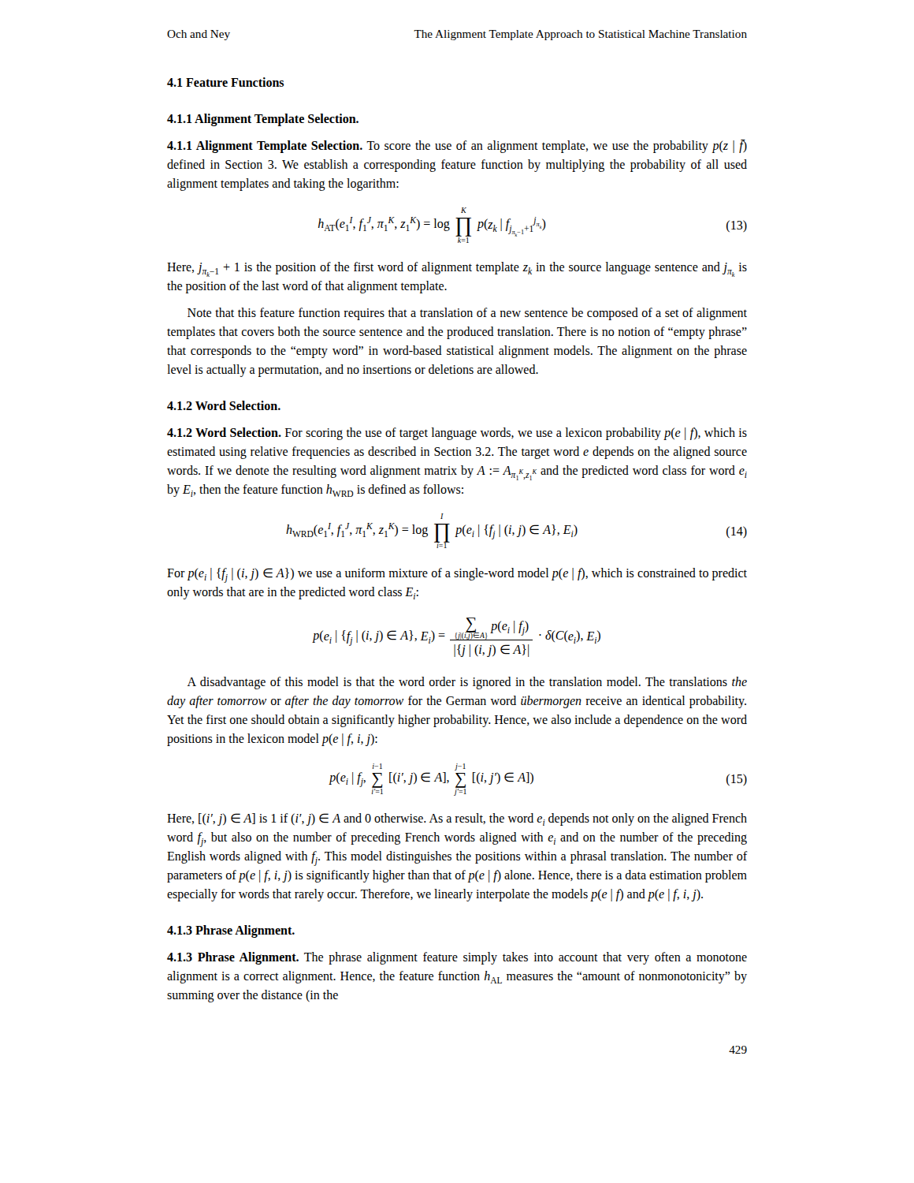Och and Ney The Alignment Template Approach to Statistical Machine Translation
4.1 Feature Functions
4.1.1 Alignment Template Selection.
4.1.1 Alignment Template Selection. To score the use of an alignment template, we use the probability p(z | f̄) defined in Section 3. We establish a corresponding feature function by multiplying the probability of all used alignment templates and taking the logarithm:
hAT(e1I, f1J, π1K, z1K) = log K∏k=1 p(zk | fjπk−1+1jπk)
(13)
Here, jπk−1 + 1 is the position of the first word of alignment template zk in the source language sentence and jπk is the position of the last word of that alignment template.
Note that this feature function requires that a translation of a new sentence be composed of a set of alignment templates that covers both the source sentence and the produced translation. There is no notion of “empty phrase” that corresponds to the “empty word” in word-based statistical alignment models. The alignment on the phrase level is actually a permutation, and no insertions or deletions are allowed.
4.1.2 Word Selection.
4.1.2 Word Selection. For scoring the use of target language words, we use a lexicon probability p(e | f), which is estimated using relative frequencies as described in Section 3.2. The target word e depends on the aligned source words. If we denote the resulting word alignment matrix by A := Aπ1K,z1K and the predicted word class for word ei by Ei, then the feature function hWRD is defined as follows:
hWRD(e1I, f1J, π1K, z1K) = log I∏i=1 p(ei | {fj | (i, j) ∈ A}, Ei)
(14)
For p(ei | {fj | (i, j) ∈ A}) we use a uniform mixture of a single-word model p(e | f), which is constrained to predict only words that are in the predicted word class Ei:
p(ei | {fj | (i, j) ∈ A}, Ei) = ∑{j|(i,j)∈A} p(ei | fj) |{j | (i, j) ∈ A}| · δ(C(ei), Ei)
A disadvantage of this model is that the word order is ignored in the translation model. The translations the day after tomorrow or after the day tomorrow for the German word übermorgen receive an identical probability. Yet the first one should obtain a significantly higher probability. Hence, we also include a dependence on the word positions in the lexicon model p(e | f, i, j):
p(ei | fj, i−1∑i′=1 [(i′, j) ∈ A], j−1∑j′=1 [(i, j′) ∈ A])
(15)
Here, [(i′, j) ∈ A] is 1 if (i′, j) ∈ A and 0 otherwise. As a result, the word ei depends not only on the aligned French word fj, but also on the number of preceding French words aligned with ei and on the number of the preceding English words aligned with fj. This model distinguishes the positions within a phrasal translation. The number of parameters of p(e | f, i, j) is significantly higher than that of p(e | f) alone. Hence, there is a data estimation problem especially for words that rarely occur. Therefore, we linearly interpolate the models p(e | f) and p(e | f, i, j).
4.1.3 Phrase Alignment.
4.1.3 Phrase Alignment. The phrase alignment feature simply takes into account that very often a monotone alignment is a correct alignment. Hence, the feature function hAL measures the “amount of nonmonotonicity” by summing over the distance (in the
429